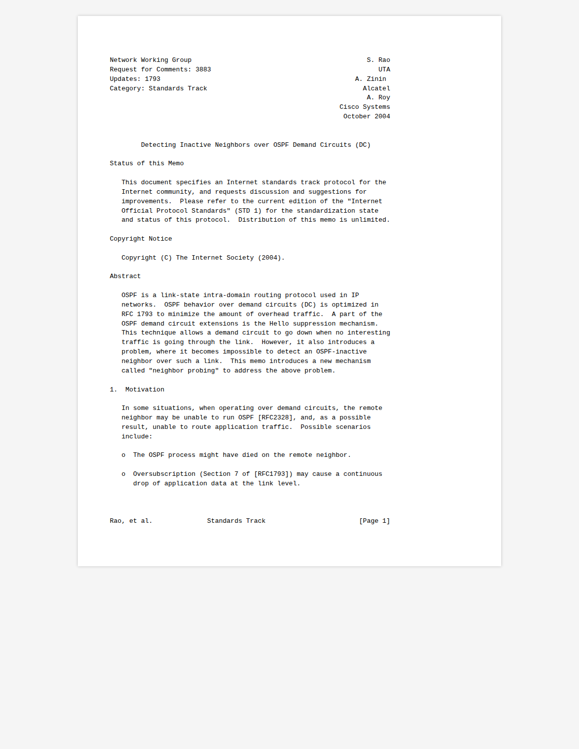Network Working Group                                             S. Rao
Request for Comments: 3883                                           UTA
Updates: 1793                                                  A. Zinin
Category: Standards Track                                        Alcatel
                                                                  A. Roy
                                                           Cisco Systems
                                                            October 2004


        Detecting Inactive Neighbors over OSPF Demand Circuits (DC)

Status of this Memo

   This document specifies an Internet standards track protocol for the
   Internet community, and requests discussion and suggestions for
   improvements.  Please refer to the current edition of the "Internet
   Official Protocol Standards" (STD 1) for the standardization state
   and status of this protocol.  Distribution of this memo is unlimited.

Copyright Notice

   Copyright (C) The Internet Society (2004).

Abstract

   OSPF is a link-state intra-domain routing protocol used in IP
   networks.  OSPF behavior over demand circuits (DC) is optimized in
   RFC 1793 to minimize the amount of overhead traffic.  A part of the
   OSPF demand circuit extensions is the Hello suppression mechanism.
   This technique allows a demand circuit to go down when no interesting
   traffic is going through the link.  However, it also introduces a
   problem, where it becomes impossible to detect an OSPF-inactive
   neighbor over such a link.  This memo introduces a new mechanism
   called "neighbor probing" to address the above problem.

1.  Motivation

   In some situations, when operating over demand circuits, the remote
   neighbor may be unable to run OSPF [RFC2328], and, as a possible
   result, unable to route application traffic.  Possible scenarios
   include:

   o  The OSPF process might have died on the remote neighbor.

   o  Oversubscription (Section 7 of [RFC1793]) may cause a continuous
      drop of application data at the link level.



Rao, et al.              Standards Track                        [Page 1]